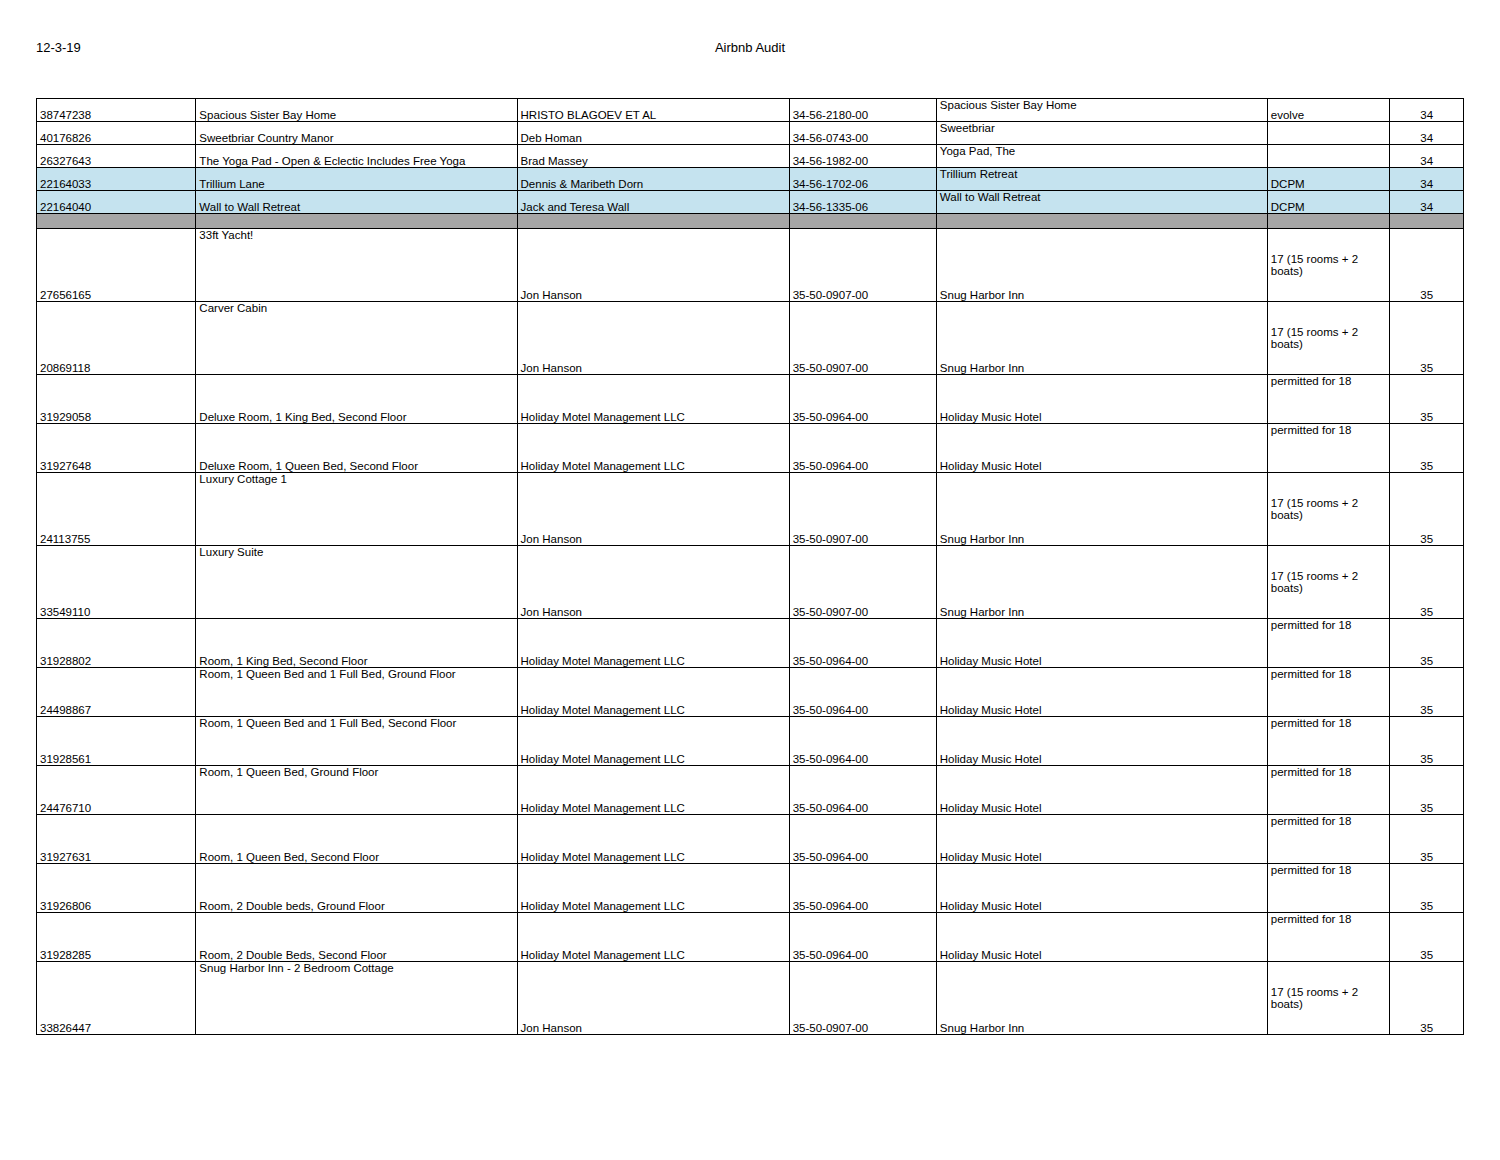12-3-19 Airbnb Audit
| 38747238 | Spacious Sister Bay Home | HRISTO BLAGOEV ET AL | 34-56-2180-00 | Spacious Sister Bay Home | evolve | 34 |
| 40176826 | Sweetbriar Country Manor | Deb Homan | 34-56-0743-00 | Sweetbriar | | 34 |
| 26327643 | The Yoga Pad - Open & Eclectic Includes Free Yoga | Brad Massey | 34-56-1982-00 | Yoga Pad, The | | 34 |
| 22164033 | Trillium Lane | Dennis & Maribeth Dorn | 34-56-1702-06 | Trillium Retreat | DCPM | 34 |
| 22164040 | Wall to Wall Retreat | Jack and Teresa Wall | 34-56-1335-06 | Wall to Wall Retreat | DCPM | 34 |
| 27656165 | 33ft Yacht! | Jon Hanson | 35-50-0907-00 | Snug Harbor Inn | 17 (15 rooms + 2 boats) | 35 |
| 20869118 | Carver Cabin | Jon Hanson | 35-50-0907-00 | Snug Harbor Inn | 17 (15 rooms + 2 boats) | 35 |
| 31929058 | Deluxe Room, 1 King Bed, Second Floor | Holiday Motel Management LLC | 35-50-0964-00 | Holiday Music Hotel | permitted for 18 | 35 |
| 31927648 | Deluxe Room, 1 Queen Bed, Second Floor | Holiday Motel Management LLC | 35-50-0964-00 | Holiday Music Hotel | permitted for 18 | 35 |
| 24113755 | Luxury Cottage 1 | Jon Hanson | 35-50-0907-00 | Snug Harbor Inn | 17 (15 rooms + 2 boats) | 35 |
| 33549110 | Luxury Suite | Jon Hanson | 35-50-0907-00 | Snug Harbor Inn | 17 (15 rooms + 2 boats) | 35 |
| 31928802 | Room, 1 King Bed, Second Floor | Holiday Motel Management LLC | 35-50-0964-00 | Holiday Music Hotel | permitted for 18 | 35 |
| 24498867 | Room, 1 Queen Bed and 1 Full Bed, Ground Floor | Holiday Motel Management LLC | 35-50-0964-00 | Holiday Music Hotel | permitted for 18 | 35 |
| 31928561 | Room, 1 Queen Bed and 1 Full Bed, Second Floor | Holiday Motel Management LLC | 35-50-0964-00 | Holiday Music Hotel | permitted for 18 | 35 |
| 24476710 | Room, 1 Queen Bed, Ground Floor | Holiday Motel Management LLC | 35-50-0964-00 | Holiday Music Hotel | permitted for 18 | 35 |
| 31927631 | Room, 1 Queen Bed, Second Floor | Holiday Motel Management LLC | 35-50-0964-00 | Holiday Music Hotel | permitted for 18 | 35 |
| 31926806 | Room, 2 Double beds, Ground Floor | Holiday Motel Management LLC | 35-50-0964-00 | Holiday Music Hotel | permitted for 18 | 35 |
| 31928285 | Room, 2 Double Beds, Second Floor | Holiday Motel Management LLC | 35-50-0964-00 | Holiday Music Hotel | permitted for 18 | 35 |
| 33826447 | Snug Harbor Inn - 2 Bedroom Cottage | Jon Hanson | 35-50-0907-00 | Snug Harbor Inn | 17 (15 rooms + 2 boats) | 35 |